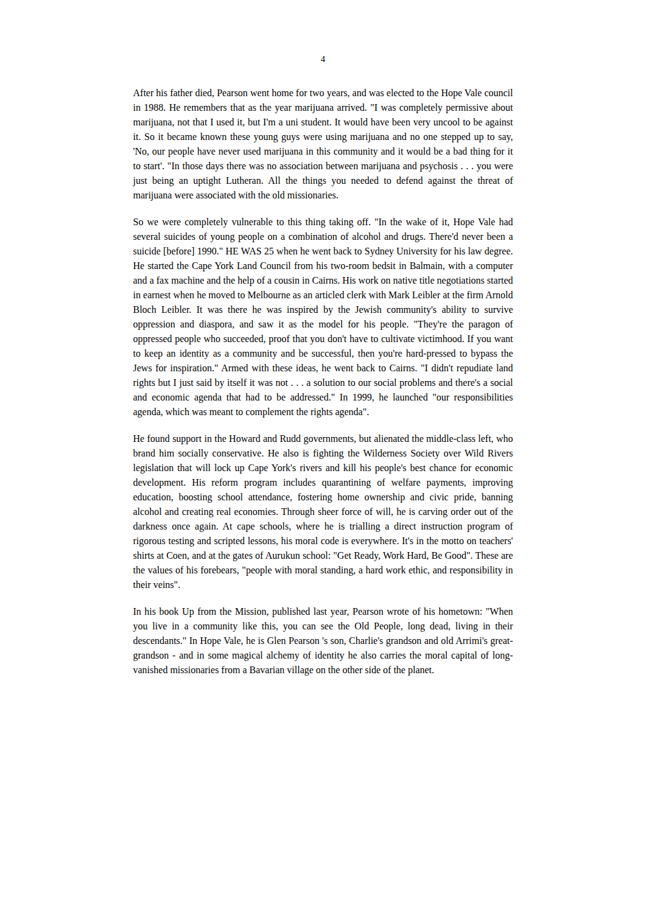4
After his father died, Pearson went home for two years, and was elected to the Hope Vale council in 1988. He remembers that as the year marijuana arrived. "I was completely permissive about marijuana, not that I used it, but I'm a uni student. It would have been very uncool to be against it. So it became known these young guys were using marijuana and no one stepped up to say, 'No, our people have never used marijuana in this community and it would be a bad thing for it to start'. "In those days there was no association between marijuana and psychosis . . . you were just being an uptight Lutheran. All the things you needed to defend against the threat of marijuana were associated with the old missionaries.
So we were completely vulnerable to this thing taking off. "In the wake of it, Hope Vale had several suicides of young people on a combination of alcohol and drugs. There'd never been a suicide [before] 1990." HE WAS 25 when he went back to Sydney University for his law degree. He started the Cape York Land Council from his two-room bedsit in Balmain, with a computer and a fax machine and the help of a cousin in Cairns. His work on native title negotiations started in earnest when he moved to Melbourne as an articled clerk with Mark Leibler at the firm Arnold Bloch Leibler. It was there he was inspired by the Jewish community's ability to survive oppression and diaspora, and saw it as the model for his people. "They're the paragon of oppressed people who succeeded, proof that you don't have to cultivate victimhood. If you want to keep an identity as a community and be successful, then you're hard-pressed to bypass the Jews for inspiration." Armed with these ideas, he went back to Cairns. "I didn't repudiate land rights but I just said by itself it was not . . . a solution to our social problems and there's a social and economic agenda that had to be addressed." In 1999, he launched "our responsibilities agenda, which was meant to complement the rights agenda".
He found support in the Howard and Rudd governments, but alienated the middle-class left, who brand him socially conservative. He also is fighting the Wilderness Society over Wild Rivers legislation that will lock up Cape York's rivers and kill his people's best chance for economic development. His reform program includes quarantining of welfare payments, improving education, boosting school attendance, fostering home ownership and civic pride, banning alcohol and creating real economies. Through sheer force of will, he is carving order out of the darkness once again. At cape schools, where he is trialling a direct instruction program of rigorous testing and scripted lessons, his moral code is everywhere. It's in the motto on teachers' shirts at Coen, and at the gates of Aurukun school: "Get Ready, Work Hard, Be Good". These are the values of his forebears, "people with moral standing, a hard work ethic, and responsibility in their veins".
In his book Up from the Mission, published last year, Pearson wrote of his hometown: "When you live in a community like this, you can see the Old People, long dead, living in their descendants." In Hope Vale, he is Glen Pearson 's son, Charlie's grandson and old Arrimi's great-grandson - and in some magical alchemy of identity he also carries the moral capital of long-vanished missionaries from a Bavarian village on the other side of the planet.